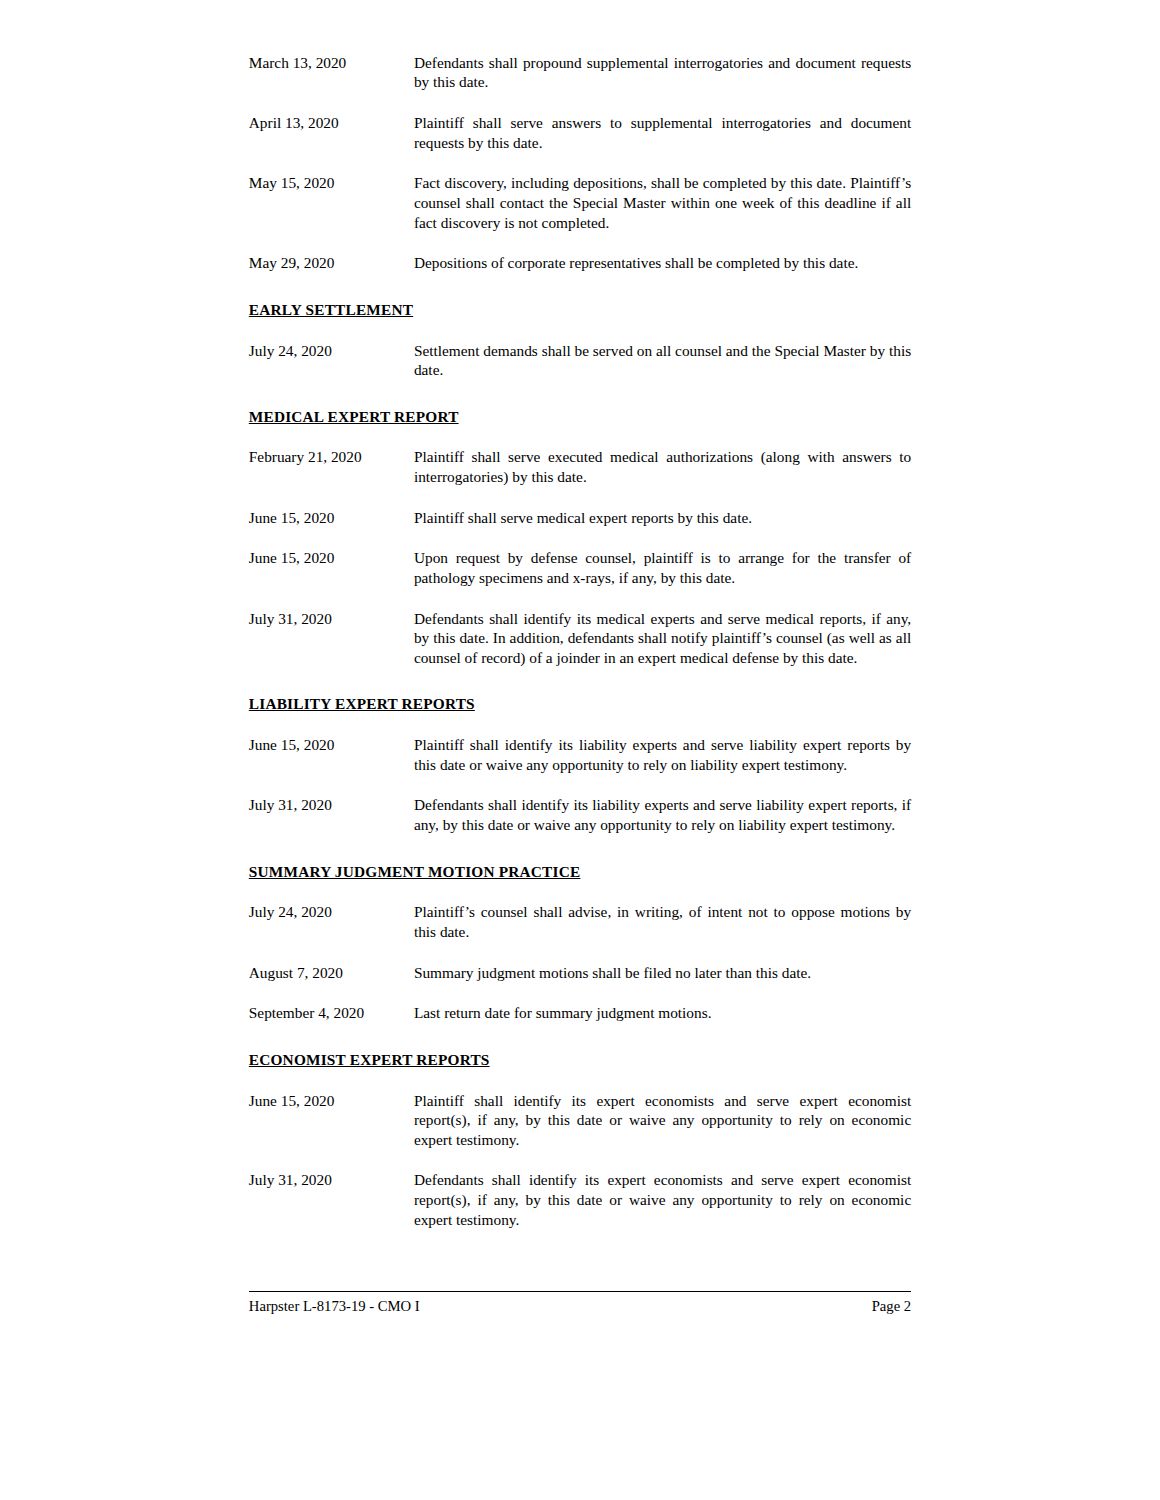| March 13, 2020 | Defendants shall propound supplemental interrogatories and document requests by this date. |
| April 13, 2020 | Plaintiff shall serve answers to supplemental interrogatories and document requests by this date. |
| May 15, 2020 | Fact discovery, including depositions, shall be completed by this date. Plaintiff’s counsel shall contact the Special Master within one week of this deadline if all fact discovery is not completed. |
| May 29, 2020 | Depositions of corporate representatives shall be completed by this date. |
EARLY SETTLEMENT
| July 24, 2020 | Settlement demands shall be served on all counsel and the Special Master by this date. |
MEDICAL EXPERT REPORT
| February 21, 2020 | Plaintiff shall serve executed medical authorizations (along with answers to interrogatories) by this date. |
| June 15, 2020 | Plaintiff shall serve medical expert reports by this date. |
| June 15, 2020 | Upon request by defense counsel, plaintiff is to arrange for the transfer of pathology specimens and x-rays, if any, by this date. |
| July 31, 2020 | Defendants shall identify its medical experts and serve medical reports, if any, by this date. In addition, defendants shall notify plaintiff’s counsel (as well as all counsel of record) of a joinder in an expert medical defense by this date. |
LIABILITY EXPERT REPORTS
| June 15, 2020 | Plaintiff shall identify its liability experts and serve liability expert reports by this date or waive any opportunity to rely on liability expert testimony. |
| July 31, 2020 | Defendants shall identify its liability experts and serve liability expert reports, if any, by this date or waive any opportunity to rely on liability expert testimony. |
SUMMARY JUDGMENT MOTION PRACTICE
| July 24, 2020 | Plaintiff’s counsel shall advise, in writing, of intent not to oppose motions by this date. |
| August 7, 2020 | Summary judgment motions shall be filed no later than this date. |
| September 4, 2020 | Last return date for summary judgment motions. |
ECONOMIST EXPERT REPORTS
| June 15, 2020 | Plaintiff shall identify its expert economists and serve expert economist report(s), if any, by this date or waive any opportunity to rely on economic expert testimony. |
| July 31, 2020 | Defendants shall identify its expert economists and serve expert economist report(s), if any, by this date or waive any opportunity to rely on economic expert testimony. |
Harpster L-8173-19 - CMO I Page 2